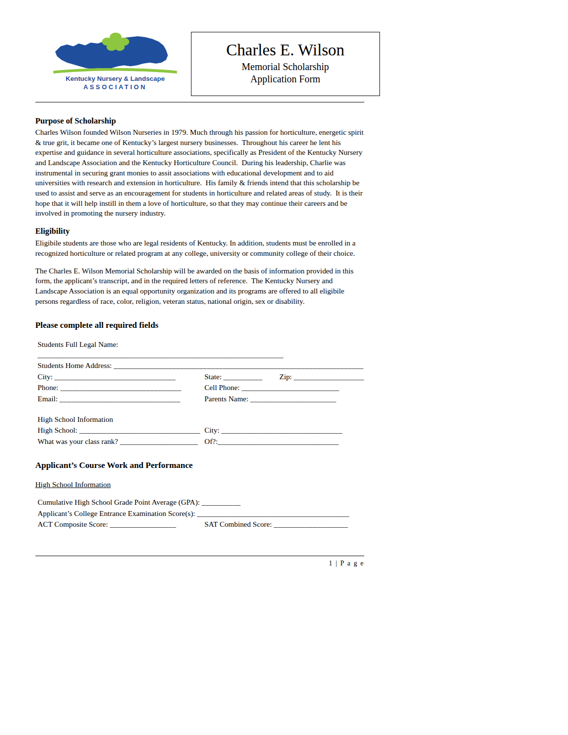Kentucky Nursery & Landscape ASSOCIATION
Charles E. Wilson
Memorial Scholarship
Application Form
Purpose of Scholarship
Charles Wilson founded Wilson Nurseries in 1979. Much through his passion for horticulture, energetic spirit & true grit, it became one of Kentucky’s largest nursery businesses. Throughout his career he lent his expertise and guidance in several horticulture associations, specifically as President of the Kentucky Nursery and Landscape Association and the Kentucky Horticulture Council. During his leadership, Charlie was instrumental in securing grant monies to assit associations with educational development and to aid universities with research and extension in horticulture. His family & friends intend that this scholarship be used to assist and serve as an encouragement for students in horticulture and related areas of study. It is their hope that it will help instill in them a love of horticulture, so that they may continue their careers and be involved in promoting the nursery industry.
Eligibility
Eligibile students are those who are legal residents of Kentucky. In addition, students must be enrolled in a recognized horticulture or related program at any college, university or community college of their choice.
The Charles E. Wilson Memorial Scholarship will be awarded on the basis of information provided in this form, the applicant’s transcript, and in the required letters of reference. The Kentucky Nursery and Landscape Association is an equal opportunity organization and its programs are offered to all eligibile persons regardless of race, color, religion, veteran status, national origin, sex or disability.
Please complete all required fields
Students Full Legal Name: _______________________________________________________________
Students Home Address: ________________________________________________________________
City: _______________________________ State: __________ Zip: __________________
Phone: _______________________________ Cell Phone: _________________________
Email: _______________________________ Parents Name: ______________________
High School Information
High School: _______________________________ City: _______________________________
What was your class rank? ____________________ Of?:_______________________________
Applicant’s Course Work and Performance
High School Information
Cumulative High School Grade Point Average (GPA): __________
Applicant’s College Entrance Examination Score(s): _______________________________________
ACT Composite Score: _________________ SAT Combined Score: ___________________
1 | P a g e